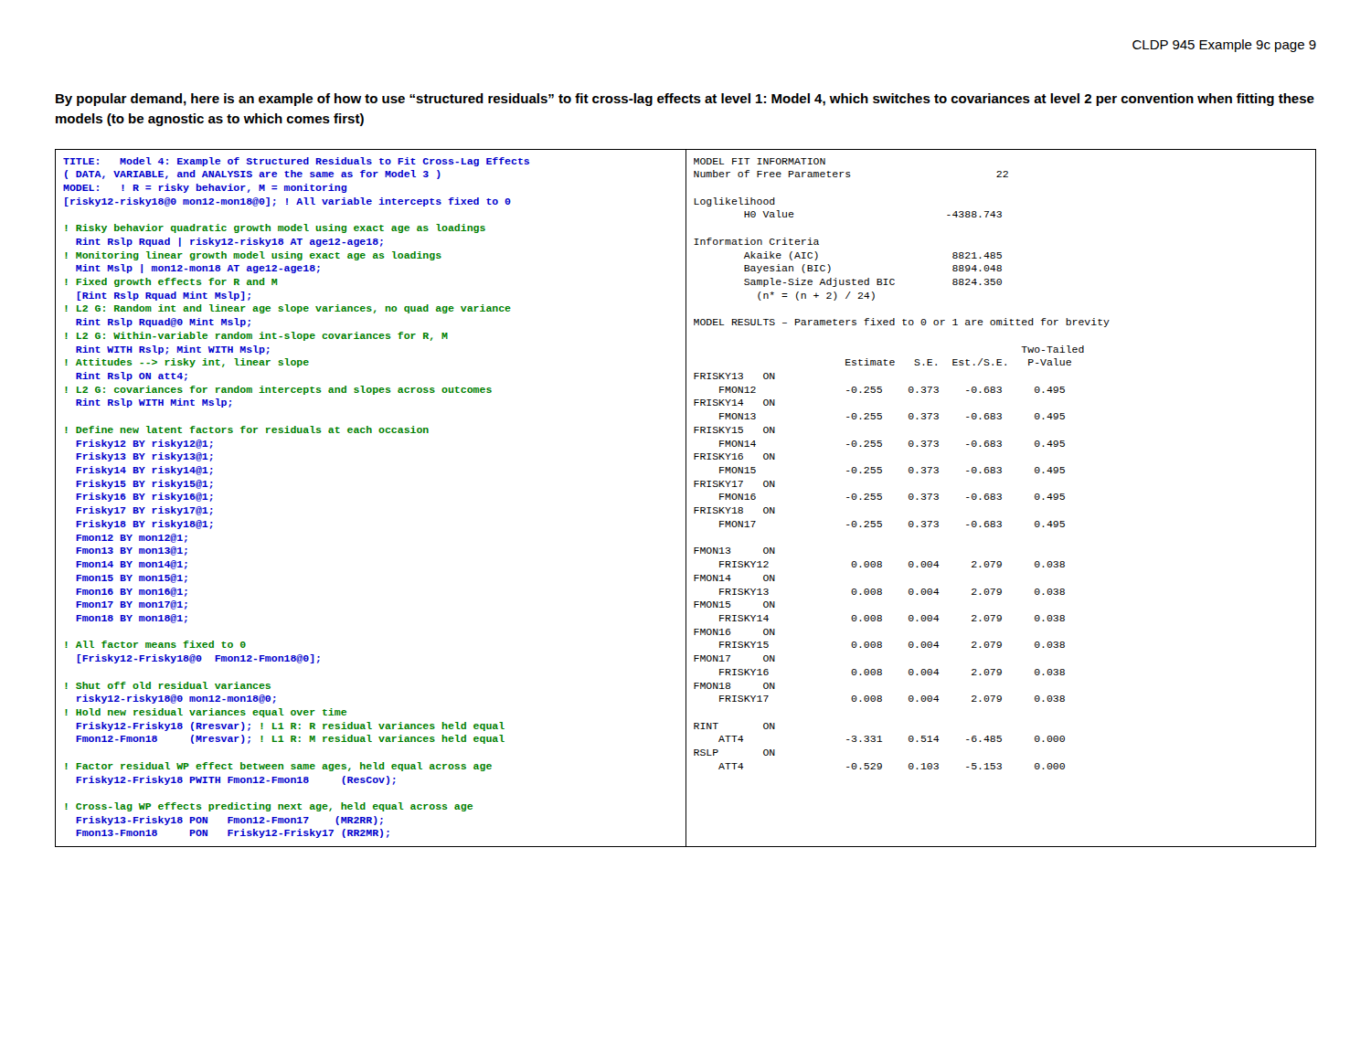CLDP 945 Example 9c page 9
By popular demand, here is an example of how to use “structured residuals” to fit cross-lag effects at level 1: Model 4, which switches to covariances at level 2 per convention when fitting these models (to be agnostic as to which comes first)
| TITLE: Model 4: Example of Structured Residuals to Fit Cross-Lag Effects ( DATA, VARIABLE, and ANALYSIS are the same as for Model 3 ) MODEL: ! R = risky behavior, M = monitoring [risky12-risky18@0 mon12-mon18@0]; ! All variable intercepts fixed to 0 ! Risky behavior quadratic growth model using exact age as loadings Rint Rslp Rquad / risky12-risky18 AT age12-age18; ! Monitoring linear growth model using exact age as loadings Mint Mslp / mon12-mon18 AT age12-age18; ! Fixed growth effects for R and M [Rint Rslp Rquad Mint Mslp]; ! L2 G: Random int and linear age slope variances, no quad age variance Rint Rslp Rquad@0 Mint Mslp; ! L2 G: Within-variable random int-slope covariances for R, M Rint WITH Rslp; Mint WITH Mslp; ! Attitudes --> risky int, linear slope Rint Rslp ON att4; ! L2 G: covariances for random intercepts and slopes across outcomes Rint Rslp WITH Mint Mslp; ! Define new latent factors for residuals at each occasion Frisky12 BY risky12@1; Frisky13 BY risky13@1; Frisky14 BY risky14@1; Frisky15 BY risky15@1; Frisky16 BY risky16@1; Frisky17 BY risky17@1; Frisky18 BY risky18@1; Fmon12 BY mon12@1; Fmon13 BY mon13@1; Fmon14 BY mon14@1; Fmon15 BY mon15@1; Fmon16 BY mon16@1; Fmon17 BY mon17@1; Fmon18 BY mon18@1; ! All factor means fixed to 0 [Frisky12-Frisky18@0 Fmon12-Fmon18@0]; ! Shut off old residual variances risky12-risky18@0 mon12-mon18@0; ! Hold new residual variances equal over time Frisky12-Frisky18 (Rresvar); ! L1 R: R residual variances held equal Fmon12-Fmon18 (Mresvar); ! L1 R: M residual variances held equal ! Factor residual WP effect between same ages, held equal across age Frisky12-Frisky18 PWITH Fmon12-Fmon18 (ResCov); ! Cross-lag WP effects predicting next age, held equal across age Frisky13-Frisky18 PON Fmon12-Fmon17 (MR2RR); Fmon13-Fmon18 PON Frisky12-Frisky17 (RR2MR); | MODEL FIT INFORMATION Number of Free Parameters 22 Loglikelihood H0 Value -4388.743 Information Criteria Akaike (AIC) 8821.485 Bayesian (BIC) 8894.048 Sample-Size Adjusted BIC 8824.350 (n* = (n + 2) / 24) MODEL RESULTS – Parameters fixed to 0 or 1 are omitted for brevity Two-Tailed Estimate S.E. Est./S.E. P-Value FRISKY13 ON FMON12 -0.255 0.373 -0.683 0.495 FRISKY14 ON FMON13 -0.255 0.373 -0.683 0.495 FRISKY15 ON FMON14 -0.255 0.373 -0.683 0.495 FRISKY16 ON FMON15 -0.255 0.373 -0.683 0.495 FRISKY17 ON FMON16 -0.255 0.373 -0.683 0.495 FRISKY18 ON FMON17 -0.255 0.373 -0.683 0.495 FMON13 ON FRISKY12 0.008 0.004 2.079 0.038 FMON14 ON FRISKY13 0.008 0.004 2.079 0.038 FMON15 ON FRISKY14 0.008 0.004 2.079 0.038 FMON16 ON FRISKY15 0.008 0.004 2.079 0.038 FMON17 ON FRISKY16 0.008 0.004 2.079 0.038 FMON18 ON FRISKY17 0.008 0.004 2.079 0.038 RINT ON ATT4 -3.331 0.514 -6.485 0.000 RSLP ON ATT4 -0.529 0.103 -5.153 0.000 |